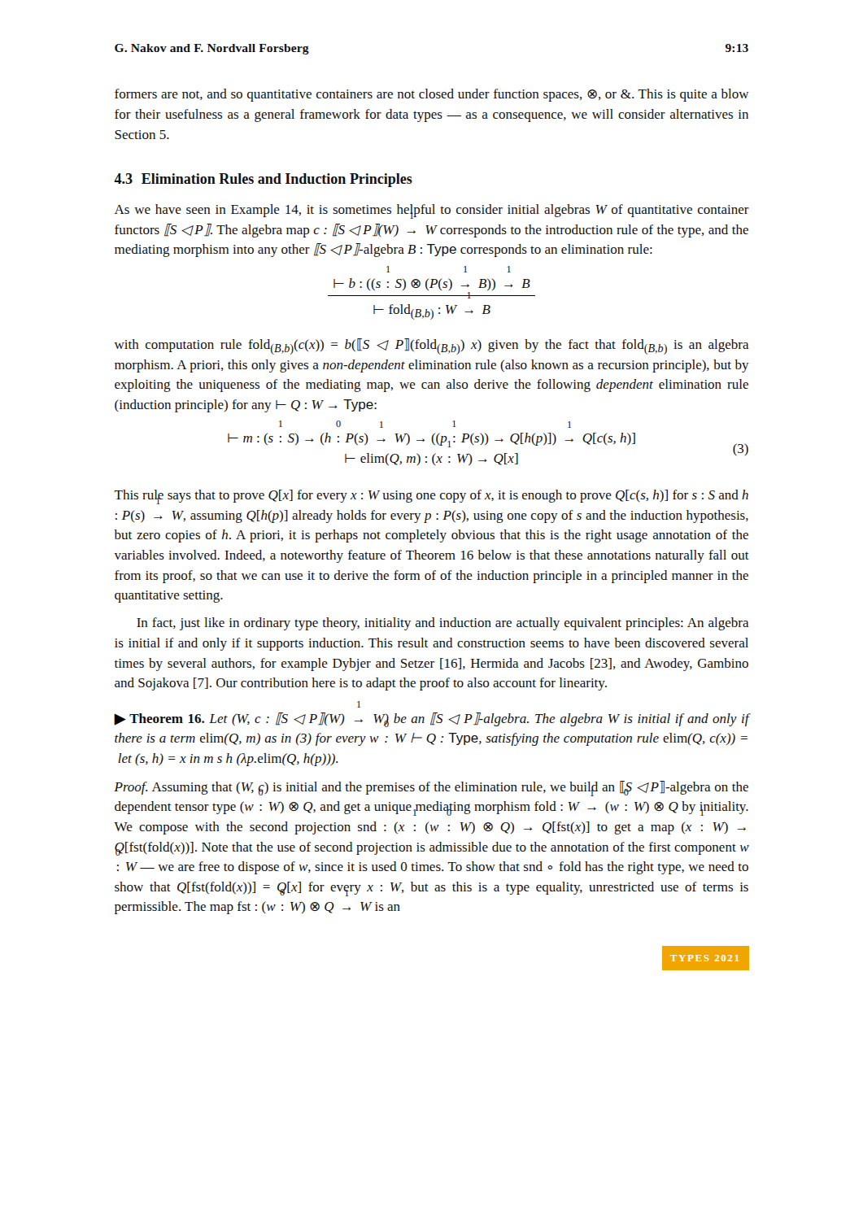G. Nakov and F. Nordvall Forsberg
9:13
formers are not, and so quantitative containers are not closed under function spaces, ⊗, or &. This is quite a blow for their usefulness as a general framework for data types — as a consequence, we will consider alternatives in Section 5.
4.3 Elimination Rules and Induction Principles
As we have seen in Example 14, it is sometimes helpful to consider initial algebras W of quantitative container functors ⟦S ◁ P⟧. The algebra map c : ⟦S ◁ P⟧(W) 1→ W corresponds to the introduction rule of the type, and the mediating morphism into any other ⟦S ◁ P⟧-algebra B : Type corresponds to an elimination rule:
⊢ b : ((s 1: S) ⊗ (P(s) 1→ B)) 1→ B
⊢ fold(B,b) : W 1→ B
with computation rule fold(B,b)(c(x)) = b(⟦S ◁ P⟧(fold(B,b)) x) given by the fact that fold(B,b) is an algebra morphism. A priori, this only gives a non-dependent elimination rule (also known as a recursion principle), but by exploiting the uniqueness of the mediating map, we can also derive the following dependent elimination rule (induction principle) for any ⊢ Q : W → Type:
⊢ m : (s 1: S) → (h 0: P(s) 1→ W) → ((p 1: P(s)) → Q[h(p)]) 1→ Q[c(s, h)]
⊢ elim(Q, m) : (x 1: W) → Q[x]
(3)
This rule says that to prove Q[x] for every x : W using one copy of x, it is enough to prove Q[c(s, h)] for s : S and h : P(s) 1→ W, assuming Q[h(p)] already holds for every p : P(s), using one copy of s and the induction hypothesis, but zero copies of h. A priori, it is perhaps not completely obvious that this is the right usage annotation of the variables involved. Indeed, a noteworthy feature of Theorem 16 below is that these annotations naturally fall out from its proof, so that we can use it to derive the form of of the induction principle in a principled manner in the quantitative setting.
In fact, just like in ordinary type theory, initiality and induction are actually equivalent principles: An algebra is initial if and only if it supports induction. This result and construction seems to have been discovered several times by several authors, for example Dybjer and Setzer [16], Hermida and Jacobs [23], and Awodey, Gambino and Sojakova [7]. Our contribution here is to adapt the proof to also account for linearity.
▶Theorem 16. Let (W, c : ⟦S ◁ P⟧(W) 1→ W) be an ⟦S ◁ P⟧-algebra. The algebra W is initial if and only if there is a term elim(Q, m) as in (3) for every w 0: W ⊢ Q : Type, satisfying the computation rule elim(Q, c(x)) = let (s, h) = x in m s h (λp.elim(Q, h(p))).
Proof. Assuming that (W, c) is initial and the premises of the elimination rule, we build an ⟦S ◁ P⟧-algebra on the dependent tensor type (w 0: W) ⊗ Q, and get a unique mediating morphism fold : W 1→ (w 0: W) ⊗ Q by initiality. We compose with the second projection snd : (x 1: (w 0: W) ⊗ Q) → Q[fst(x)] to get a map (x 1: W) → Q[fst(fold(x))]. Note that the use of second projection is admissible due to the annotation of the first component w 0: W — we are free to dispose of w, since it is used 0 times. To show that snd ∘ fold has the right type, we need to show that Q[fst(fold(x))] = Q[x] for every x : W, but as this is a type equality, unrestricted use of terms is permissible. The map fst : (w 0: W) ⊗ Q 1→ W is an
TYPES 2021